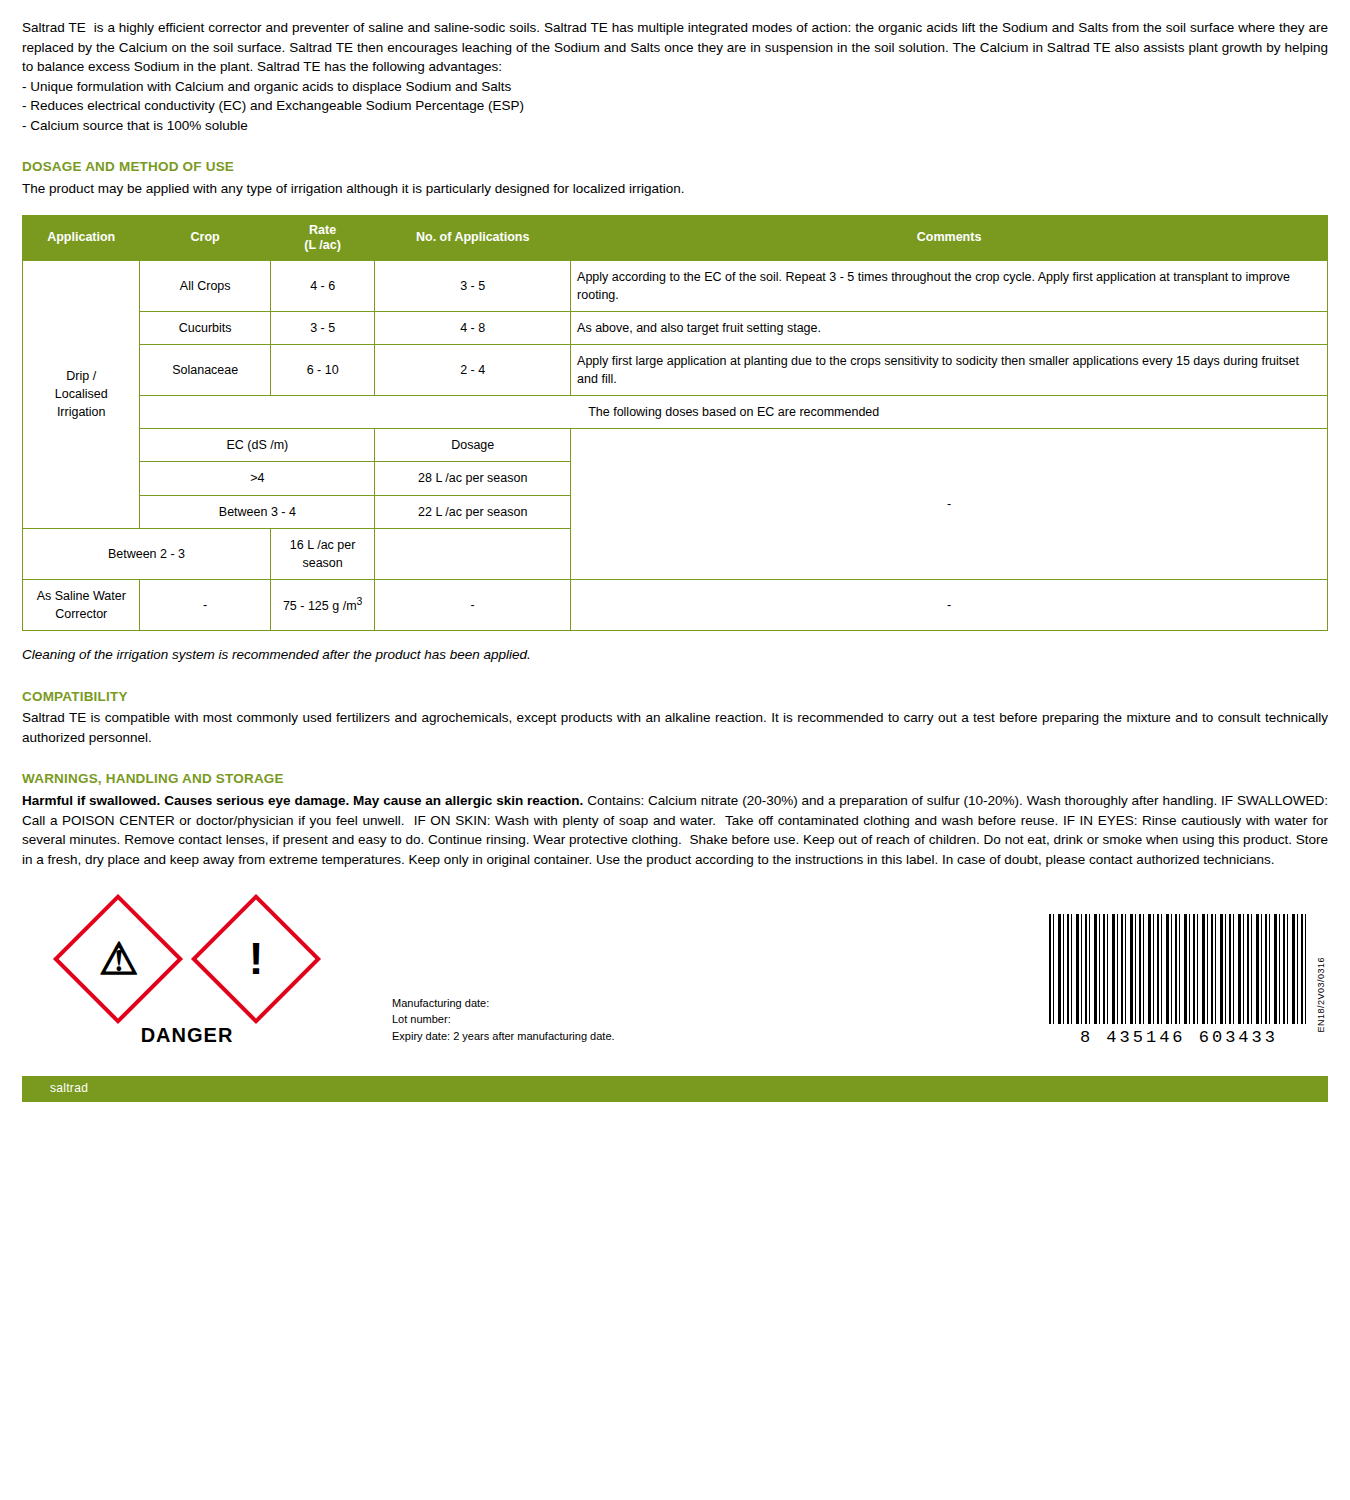Saltrad TE is a highly efficient corrector and preventer of saline and saline-sodic soils. Saltrad TE has multiple integrated modes of action: the organic acids lift the Sodium and Salts from the soil surface where they are replaced by the Calcium on the soil surface. Saltrad TE then encourages leaching of the Sodium and Salts once they are in suspension in the soil solution. The Calcium in Saltrad TE also assists plant growth by helping to balance excess Sodium in the plant. Saltrad TE has the following advantages:
- Unique formulation with Calcium and organic acids to displace Sodium and Salts
- Reduces electrical conductivity (EC) and Exchangeable Sodium Percentage (ESP)
- Calcium source that is 100% soluble
DOSAGE AND METHOD OF USE
The product may be applied with any type of irrigation although it is particularly designed for localized irrigation.
| Application | Crop | Rate (L /ac) | No. of Applications | Comments |
| --- | --- | --- | --- | --- |
| Drip / Localised Irrigation | All Crops | 4 - 6 | 3 - 5 | Apply according to the EC of the soil. Repeat 3 - 5 times throughout the crop cycle. Apply first application at transplant to improve rooting. |
| Cucurbits | 3 - 5 | 4 - 8 | As above, and also target fruit setting stage. |
| Solanaceae | 6 - 10 | 2 - 4 | Apply first large application at planting due to the crops sensitivity to sodicity then smaller applications every 15 days during fruitset and fill. |
| The following doses based on EC are recommended |
| EC (dS /m) | Dosage | - |
| >4 | 28 L /ac per season |
| Between 3 - 4 | 22 L /ac per season |
| Between 2 - 3 | 16 L /ac per season |
| As Saline Water Corrector | - | 75 - 125 g /m 3 | - | - |
Cleaning of the irrigation system is recommended after the product has been applied.
COMPATIBILITY
Saltrad TE is compatible with most commonly used fertilizers and agrochemicals, except products with an alkaline reaction. It is recommended to carry out a test before preparing the mixture and to consult technically authorized personnel.
WARNINGS, HANDLING AND STORAGE
Harmful if swallowed. Causes serious eye damage. May cause an allergic skin reaction. Contains: Calcium nitrate (20-30%) and a preparation of sulfur (10-20%). Wash thoroughly after handling. IF SWALLOWED: Call a POISON CENTER or doctor/physician if you feel unwell. IF ON SKIN: Wash with plenty of soap and water. Take off contaminated clothing and wash before reuse. IF IN EYES: Rinse cautiously with water for several minutes. Remove contact lenses, if present and easy to do. Continue rinsing. Wear protective clothing. Shake before use. Keep out of reach of children. Do not eat, drink or smoke when using this product. Store in a fresh, dry place and keep away from extreme temperatures. Keep only in original container. Use the product according to the instructions in this label. In case of doubt, please contact authorized technicians.
⚠
!
DANGER
Manufacturing date:
Lot number:
Expiry date: 2 years after manufacturing date.
8 435146 603433
EN18/2V03/0316
saltrad